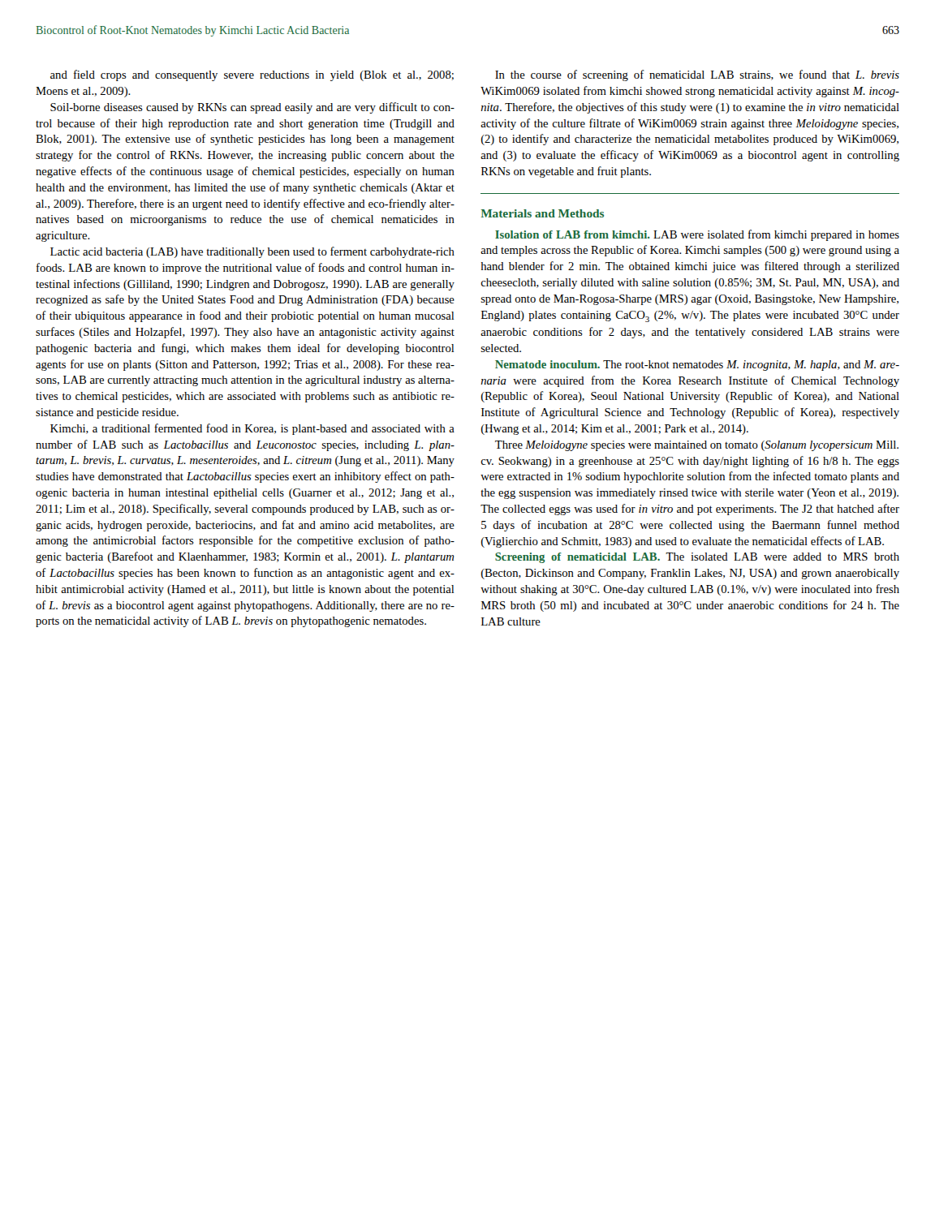Biocontrol of Root-Knot Nematodes by Kimchi Lactic Acid Bacteria 663
and field crops and consequently severe reductions in yield (Blok et al., 2008; Moens et al., 2009).
Soil-borne diseases caused by RKNs can spread easily and are very difficult to control because of their high reproduction rate and short generation time (Trudgill and Blok, 2001). The extensive use of synthetic pesticides has long been a management strategy for the control of RKNs. However, the increasing public concern about the negative effects of the continuous usage of chemical pesticides, especially on human health and the environment, has limited the use of many synthetic chemicals (Aktar et al., 2009). Therefore, there is an urgent need to identify effective and eco-friendly alternatives based on microorganisms to reduce the use of chemical nematicides in agriculture.
Lactic acid bacteria (LAB) have traditionally been used to ferment carbohydrate-rich foods. LAB are known to improve the nutritional value of foods and control human intestinal infections (Gilliland, 1990; Lindgren and Dobrogosz, 1990). LAB are generally recognized as safe by the United States Food and Drug Administration (FDA) because of their ubiquitous appearance in food and their probiotic potential on human mucosal surfaces (Stiles and Holzapfel, 1997). They also have an antagonistic activity against pathogenic bacteria and fungi, which makes them ideal for developing biocontrol agents for use on plants (Sitton and Patterson, 1992; Trias et al., 2008). For these reasons, LAB are currently attracting much attention in the agricultural industry as alternatives to chemical pesticides, which are associated with problems such as antibiotic resistance and pesticide residue.
Kimchi, a traditional fermented food in Korea, is plant-based and associated with a number of LAB such as Lactobacillus and Leuconostoc species, including L. plantarum, L. brevis, L. curvatus, L. mesenteroides, and L. citreum (Jung et al., 2011). Many studies have demonstrated that Lactobacillus species exert an inhibitory effect on pathogenic bacteria in human intestinal epithelial cells (Guarner et al., 2012; Jang et al., 2011; Lim et al., 2018). Specifically, several compounds produced by LAB, such as organic acids, hydrogen peroxide, bacteriocins, and fat and amino acid metabolites, are among the antimicrobial factors responsible for the competitive exclusion of pathogenic bacteria (Barefoot and Klaenhammer, 1983; Kormin et al., 2001). L. plantarum of Lactobacillus species has been known to function as an antagonistic agent and exhibit antimicrobial activity (Hamed et al., 2011), but little is known about the potential of L. brevis as a biocontrol agent against phytopathogens. Additionally, there are no reports on the nematicidal activity of LAB L. brevis on phytopathogenic nematodes.
In the course of screening of nematicidal LAB strains, we found that L. brevis WiKim0069 isolated from kimchi showed strong nematicidal activity against M. incognita. Therefore, the objectives of this study were (1) to examine the in vitro nematicidal activity of the culture filtrate of WiKim0069 strain against three Meloidogyne species, (2) to identify and characterize the nematicidal metabolites produced by WiKim0069, and (3) to evaluate the efficacy of WiKim0069 as a biocontrol agent in controlling RKNs on vegetable and fruit plants.
Materials and Methods
Isolation of LAB from kimchi. LAB were isolated from kimchi prepared in homes and temples across the Republic of Korea. Kimchi samples (500 g) were ground using a hand blender for 2 min. The obtained kimchi juice was filtered through a sterilized cheesecloth, serially diluted with saline solution (0.85%; 3M, St. Paul, MN, USA), and spread onto de Man-Rogosa-Sharpe (MRS) agar (Oxoid, Basingstoke, New Hampshire, England) plates containing CaCO3 (2%, w/v). The plates were incubated 30°C under anaerobic conditions for 2 days, and the tentatively considered LAB strains were selected.
Nematode inoculum. The root-knot nematodes M. incognita, M. hapla, and M. arenaria were acquired from the Korea Research Institute of Chemical Technology (Republic of Korea), Seoul National University (Republic of Korea), and National Institute of Agricultural Science and Technology (Republic of Korea), respectively (Hwang et al., 2014; Kim et al., 2001; Park et al., 2014).
Three Meloidogyne species were maintained on tomato (Solanum lycopersicum Mill. cv. Seokwang) in a greenhouse at 25°C with day/night lighting of 16 h/8 h. The eggs were extracted in 1% sodium hypochlorite solution from the infected tomato plants and the egg suspension was immediately rinsed twice with sterile water (Yeon et al., 2019). The collected eggs was used for in vitro and pot experiments. The J2 that hatched after 5 days of incubation at 28°C were collected using the Baermann funnel method (Viglierchio and Schmitt, 1983) and used to evaluate the nematicidal effects of LAB.
Screening of nematicidal LAB. The isolated LAB were added to MRS broth (Becton, Dickinson and Company, Franklin Lakes, NJ, USA) and grown anaerobically without shaking at 30°C. One-day cultured LAB (0.1%, v/v) were inoculated into fresh MRS broth (50 ml) and incubated at 30°C under anaerobic conditions for 24 h. The LAB culture